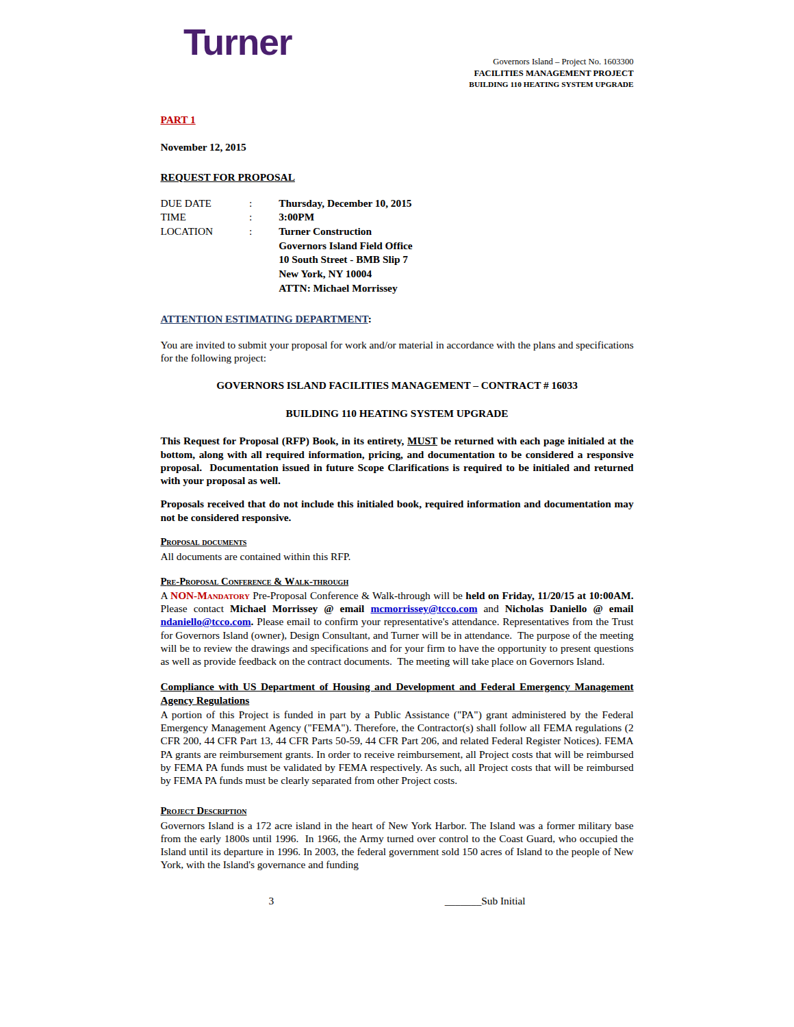Turner
Governors Island – Project No. 1603300
FACILITIES MANAGEMENT PROJECT
BUILDING 110 HEATING SYSTEM UPGRADE
PART 1
November 12, 2015
REQUEST FOR PROPOSAL
| DUE DATE | : | Thursday, December 10, 2015 |
| TIME | : | 3:00PM |
| LOCATION | : | Turner Construction |
| | | Governors Island Field Office |
| | | 10 South Street - BMB Slip 7 |
| | | New York, NY 10004 |
| | | ATTN: Michael Morrissey |
ATTENTION ESTIMATING DEPARTMENT:
You are invited to submit your proposal for work and/or material in accordance with the plans and specifications for the following project:
GOVERNORS ISLAND FACILITIES MANAGEMENT – CONTRACT # 16033
BUILDING 110 HEATING SYSTEM UPGRADE
This Request for Proposal (RFP) Book, in its entirety, MUST be returned with each page initialed at the bottom, along with all required information, pricing, and documentation to be considered a responsive proposal. Documentation issued in future Scope Clarifications is required to be initialed and returned with your proposal as well.
Proposals received that do not include this initialed book, required information and documentation may not be considered responsive.
Proposal documents
All documents are contained within this RFP.
Pre-Proposal Conference & Walk-through
A NON-Mandatory Pre-Proposal Conference & Walk-through will be held on Friday, 11/20/15 at 10:00AM. Please contact Michael Morrissey @ email mcmorrissey@tcco.com and Nicholas Daniello @ email ndaniello@tcco.com. Please email to confirm your representative's attendance. Representatives from the Trust for Governors Island (owner), Design Consultant, and Turner will be in attendance. The purpose of the meeting will be to review the drawings and specifications and for your firm to have the opportunity to present questions as well as provide feedback on the contract documents. The meeting will take place on Governors Island.
Compliance with US Department of Housing and Development and Federal Emergency Management Agency Regulations
A portion of this Project is funded in part by a Public Assistance ("PA") grant administered by the Federal Emergency Management Agency ("FEMA"). Therefore, the Contractor(s) shall follow all FEMA regulations (2 CFR 200, 44 CFR Part 13, 44 CFR Parts 50-59, 44 CFR Part 206, and related Federal Register Notices). FEMA PA grants are reimbursement grants. In order to receive reimbursement, all Project costs that will be reimbursed by FEMA PA funds must be validated by FEMA respectively. As such, all Project costs that will be reimbursed by FEMA PA funds must be clearly separated from other Project costs.
Project Description
Governors Island is a 172 acre island in the heart of New York Harbor. The Island was a former military base from the early 1800s until 1996. In 1966, the Army turned over control to the Coast Guard, who occupied the Island until its departure in 1996. In 2003, the federal government sold 150 acres of Island to the people of New York, with the Island's governance and funding
3 _______Sub Initial